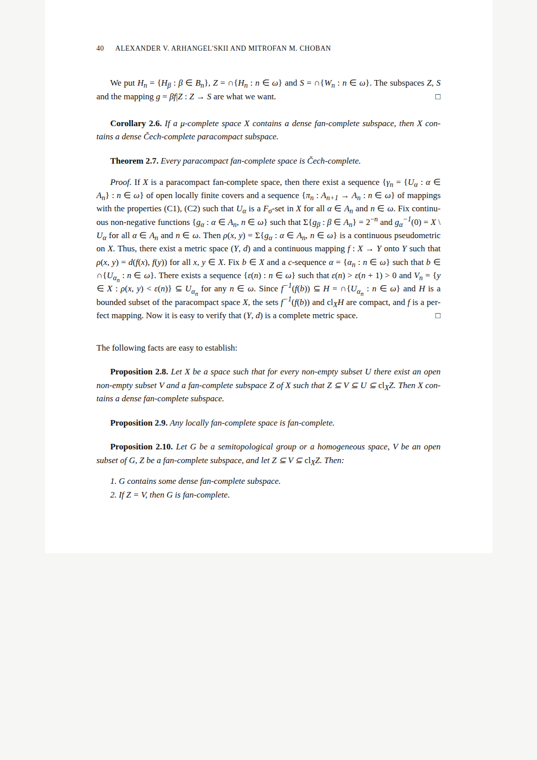40 ALEXANDER V. ARHANGEL'SKII AND MITROFAN M. CHOBAN
We put Hn = {Hβ : β ∈ Bn}, Z = ∩{Hn : n ∈ ω} and S = ∩{Wn : n ∈ ω}. The subspaces Z, S and the mapping g = βf|Z : Z → S are what we want. □
Corollary 2.6. If a μ-complete space X contains a dense fan-complete subspace, then X contains a dense Čech-complete paracompact subspace.
Theorem 2.7. Every paracompact fan-complete space is Čech-complete.
Proof. If X is a paracompact fan-complete space, then there exist a sequence {γn = {Uα : α ∈ An} : n ∈ ω} of open locally finite covers and a sequence {πn : An+1 → An : n ∈ ω} of mappings with the properties (C1), (C2) such that Uα is a Fσ-set in X for all α ∈ An and n ∈ ω. Fix continuous non-negative functions {gα : α ∈ An, n ∈ ω} such that Σ{gβ : β ∈ An} = 2−n and gα−1(0) = X \ Uα for all α ∈ An and n ∈ ω. Then ρ(x, y) = Σ{gα : α ∈ An, n ∈ ω} is a continuous pseudometric on X. Thus, there exist a metric space (Y, d) and a continuous mapping f : X → Y onto Y such that ρ(x, y) = d(f(x), f(y)) for all x, y ∈ X. Fix b ∈ X and a c-sequence α = {αn : n ∈ ω} such that b ∈ ∩{Uαn : n ∈ ω}. There exists a sequence {ε(n) : n ∈ ω} such that ε(n) > ε(n + 1) > 0 and Vn = {y ∈ X : ρ(x, y) < ε(n)} ⊆ Uαn for any n ∈ ω. Since f−1(f(b)) ⊆ H = ∩{Uαn : n ∈ ω} and H is a bounded subset of the paracompact space X, the sets f−1(f(b)) and clXH are compact, and f is a perfect mapping. Now it is easy to verify that (Y, d) is a complete metric space. □
The following facts are easy to establish:
Proposition 2.8. Let X be a space such that for every non-empty subset U there exist an open non-empty subset V and a fan-complete subspace Z of X such that Z ⊆ V ⊆ U ⊆ clXZ. Then X contains a dense fan-complete subspace.
Proposition 2.9. Any locally fan-complete space is fan-complete.
Proposition 2.10. Let G be a semitopological group or a homogeneous space, V be an open subset of G, Z be a fan-complete subspace, and let Z ⊆ V ⊆ clXZ. Then:
1. G contains some dense fan-complete subspace.
2. If Z = V, then G is fan-complete.